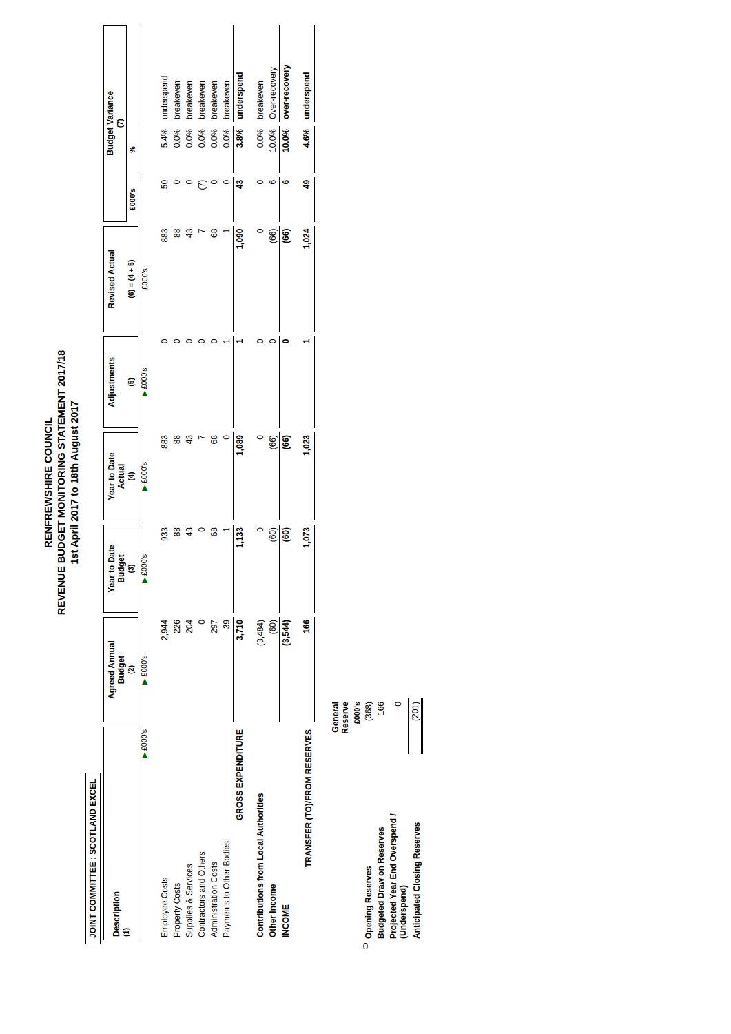RENFREWSHIRE COUNCIL
REVENUE BUDGET MONITORING STATEMENT 2017/18
1st April 2017 to 18th August 2017
JOINT COMMITTEE : SCOTLAND EXCEL
| Description (1) | Agreed Annual Budget (2) | Year to Date Budget (3) | Year to Date Actual (4) | Adjustments (5) | Revised Actual (6) = (4 + 5) | Budget Variance (7) |
| --- | --- | --- | --- | --- | --- | --- |
| £000's | % | |
| ▶ £000's | ▶ £000's | ▶ £000's | ▶ £000's | ▶ £000's | £000's | |
| Employee Costs | 2,944 | 933 | 883 | 0 | 883 | 50 | 5.4% | underspend |
| Property Costs | 226 | 88 | 88 | 0 | 88 | 0 | 0.0% | breakeven |
| Supplies & Services | 204 | 43 | 43 | 0 | 43 | 0 | 0.0% | breakeven |
| Contractors and Others | 0 | 0 | 7 | 0 | 7 | (7) | 0.0% | breakeven |
| Administration Costs | 297 | 68 | 68 | 0 | 68 | 0 | 0.0% | breakeven |
| Payments to Other Bodies | 39 | 1 | 0 | 1 | 1 | 0 | 0.0% | breakeven |
| GROSS EXPENDITURE | 3,710 | 1,133 | 1,089 | 1 | 1,090 | 43 | 3.8% | underspend |
| Contributions from Local Authorities | (3,484) | 0 | 0 | 0 | 0 | 0 | 0.0% | breakeven |
| Other Income | (60) | (60) | (66) | 0 | (66) | 6 | 10.0% | Over-recovery |
| INCOME | (3,544) | (60) | (66) | 0 | (66) | 6 | 10.0% | over-recovery |
| TRANSFER (TO)/FROM RESERVES | 166 | 1,073 | 1,023 | 1 | 1,024 | 49 | 4.6% | underspend |
| | General Reserve |
| | £000's |
| Opening Reserves | (368) |
| Budgeted Draw on Reserves | 166 |
| Projected Year End Overspend / (Underspend) | 0 |
| Anticipated Closing Reserves | (201) |
0